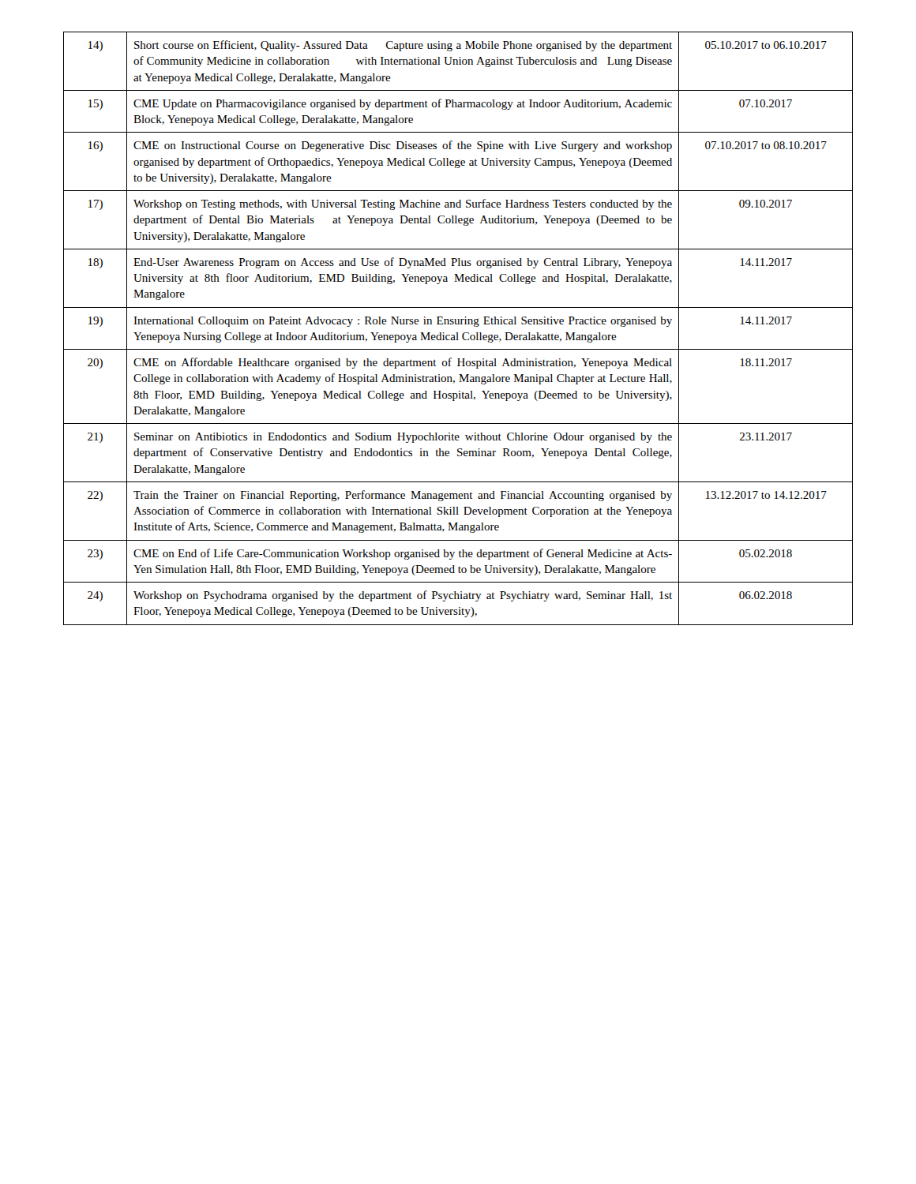| 14) | Short course on Efficient, Quality- Assured Data Capture using a Mobile Phone organised by the department of Community Medicine in collaboration with International Union Against Tuberculosis and Lung Disease at Yenepoya Medical College, Deralakatte, Mangalore | 05.10.2017 to 06.10.2017 |
| 15) | CME Update on Pharmacovigilance organised by department of Pharmacology at Indoor Auditorium, Academic Block, Yenepoya Medical College, Deralakatte, Mangalore | 07.10.2017 |
| 16) | CME on Instructional Course on Degenerative Disc Diseases of the Spine with Live Surgery and workshop organised by department of Orthopaedics, Yenepoya Medical College at University Campus, Yenepoya (Deemed to be University), Deralakatte, Mangalore | 07.10.2017 to 08.10.2017 |
| 17) | Workshop on Testing methods, with Universal Testing Machine and Surface Hardness Testers conducted by the department of Dental Bio Materials at Yenepoya Dental College Auditorium, Yenepoya (Deemed to be University), Deralakatte, Mangalore | 09.10.2017 |
| 18) | End-User Awareness Program on Access and Use of DynaMed Plus organised by Central Library, Yenepoya University at 8th floor Auditorium, EMD Building, Yenepoya Medical College and Hospital, Deralakatte, Mangalore | 14.11.2017 |
| 19) | International Colloquim on Pateint Advocacy : Role Nurse in Ensuring Ethical Sensitive Practice organised by Yenepoya Nursing College at Indoor Auditorium, Yenepoya Medical College, Deralakatte, Mangalore | 14.11.2017 |
| 20) | CME on Affordable Healthcare organised by the department of Hospital Administration, Yenepoya Medical College in collaboration with Academy of Hospital Administration, Mangalore Manipal Chapter at Lecture Hall, 8th Floor, EMD Building, Yenepoya Medical College and Hospital, Yenepoya (Deemed to be University), Deralakatte, Mangalore | 18.11.2017 |
| 21) | Seminar on Antibiotics in Endodontics and Sodium Hypochlorite without Chlorine Odour organised by the department of Conservative Dentistry and Endodontics in the Seminar Room, Yenepoya Dental College, Deralakatte, Mangalore | 23.11.2017 |
| 22) | Train the Trainer on Financial Reporting, Performance Management and Financial Accounting organised by Association of Commerce in collaboration with International Skill Development Corporation at the Yenepoya Institute of Arts, Science, Commerce and Management, Balmatta, Mangalore | 13.12.2017 to 14.12.2017 |
| 23) | CME on End of Life Care-Communication Workshop organised by the department of General Medicine at Acts-Yen Simulation Hall, 8th Floor, EMD Building, Yenepoya (Deemed to be University), Deralakatte, Mangalore | 05.02.2018 |
| 24) | Workshop on Psychodrama organised by the department of Psychiatry at Psychiatry ward, Seminar Hall, 1st Floor, Yenepoya Medical College, Yenepoya (Deemed to be University), | 06.02.2018 |